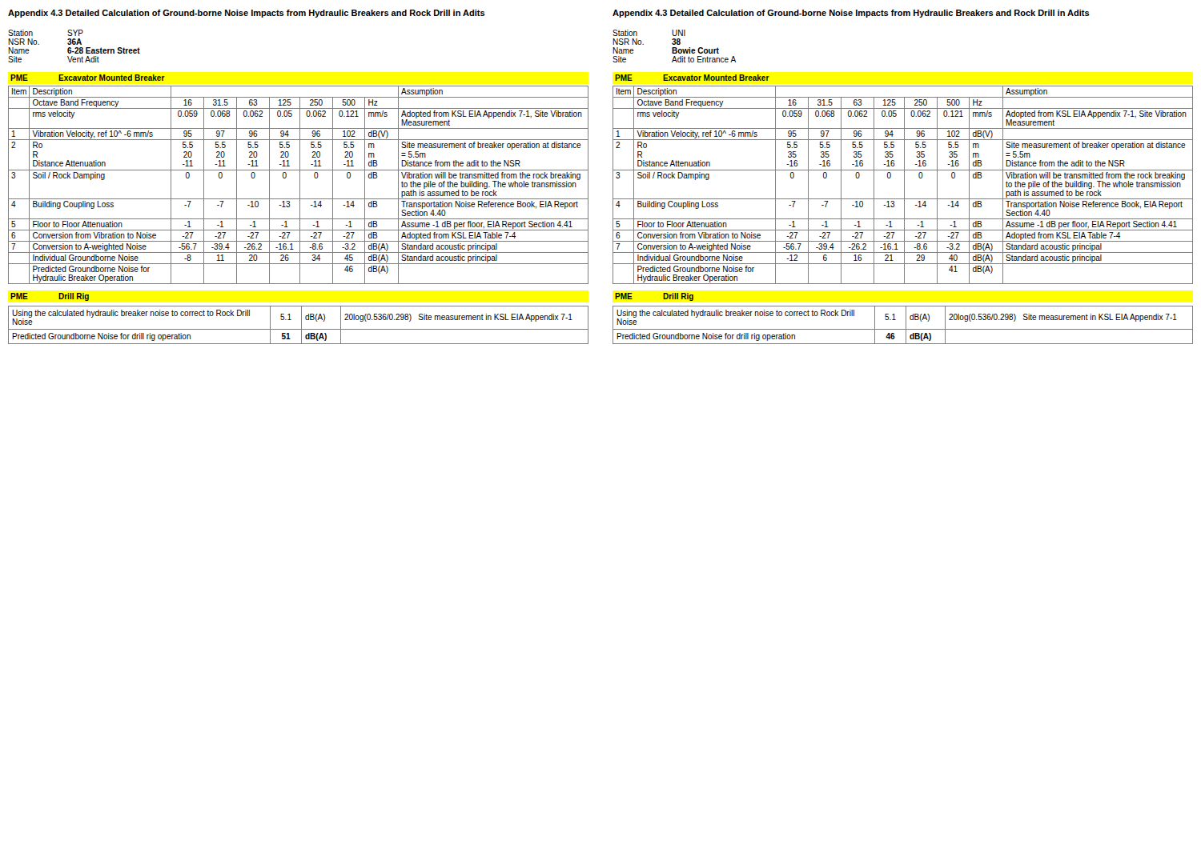Appendix 4.3 Detailed Calculation of Ground-borne Noise Impacts from Hydraulic Breakers and Rock Drill in Adits
| Station | SYP |
| NSR No. | 36A |
| Name | 6-28 Eastern Street |
| Site | Vent Adit |
PMEExcavator Mounted Breaker
| Item | Description | | Assumption |
| | Octave Band Frequency | 16 | 31.5 | 63 | 125 | 250 | 500 | Hz | |
| | rms velocity | 0.059 | 0.068 | 0.062 | 0.05 | 0.062 | 0.121 | mm/s | Adopted from KSL EIA Appendix 7-1, Site Vibration Measurement |
| 1 | Vibration Velocity, ref 10^ -6 mm/s | 95 | 97 | 96 | 94 | 96 | 102 | dB(V) | |
| 2 | Ro R Distance Attenuation | 5.5 20 -11 | 5.5 20 -11 | 5.5 20 -11 | 5.5 20 -11 | 5.5 20 -11 | 5.5 20 -11 | m m dB | Site measurement of breaker operation at distance = 5.5m Distance from the adit to the NSR |
| 3 | Soil / Rock Damping | 0 | 0 | 0 | 0 | 0 | 0 | dB | Vibration will be transmitted from the rock breaking to the pile of the building. The whole transmission path is assumed to be rock |
| 4 | Building Coupling Loss | -7 | -7 | -10 | -13 | -14 | -14 | dB | Transportation Noise Reference Book, EIA Report Section 4.40 |
| 5 | Floor to Floor Attenuation | -1 | -1 | -1 | -1 | -1 | -1 | dB | Assume -1 dB per floor, EIA Report Section 4.41 |
| 6 | Conversion from Vibration to Noise | -27 | -27 | -27 | -27 | -27 | -27 | dB | Adopted from KSL EIA Table 7-4 |
| 7 | Conversion to A-weighted Noise | -56.7 | -39.4 | -26.2 | -16.1 | -8.6 | -3.2 | dB(A) | Standard acoustic principal |
| | Individual Groundborne Noise | -8 | 11 | 20 | 26 | 34 | 45 | dB(A) | Standard acoustic principal |
| | Predicted Groundborne Noise for Hydraulic Breaker Operation | | | | | | 46 | dB(A) | |
PMEDrill Rig
| Using the calculated hydraulic breaker noise to correct to Rock Drill Noise | 5.1 | dB(A) | 20log(0.536/0.298) Site measurement in KSL EIA Appendix 7-1 |
| Predicted Groundborne Noise for drill rig operation | 51 | dB(A) | |
Appendix 4.3 Detailed Calculation of Ground-borne Noise Impacts from Hydraulic Breakers and Rock Drill in Adits
| Station | UNI |
| NSR No. | 38 |
| Name | Bowie Court |
| Site | Adit to Entrance A |
PMEExcavator Mounted Breaker
| Item | Description | | Assumption |
| | Octave Band Frequency | 16 | 31.5 | 63 | 125 | 250 | 500 | Hz | |
| | rms velocity | 0.059 | 0.068 | 0.062 | 0.05 | 0.062 | 0.121 | mm/s | Adopted from KSL EIA Appendix 7-1, Site Vibration Measurement |
| 1 | Vibration Velocity, ref 10^ -6 mm/s | 95 | 97 | 96 | 94 | 96 | 102 | dB(V) | |
| 2 | Ro R Distance Attenuation | 5.5 35 -16 | 5.5 35 -16 | 5.5 35 -16 | 5.5 35 -16 | 5.5 35 -16 | 5.5 35 -16 | m m dB | Site measurement of breaker operation at distance = 5.5m Distance from the adit to the NSR |
| 3 | Soil / Rock Damping | 0 | 0 | 0 | 0 | 0 | 0 | dB | Vibration will be transmitted from the rock breaking to the pile of the building. The whole transmission path is assumed to be rock |
| 4 | Building Coupling Loss | -7 | -7 | -10 | -13 | -14 | -14 | dB | Transportation Noise Reference Book, EIA Report Section 4.40 |
| 5 | Floor to Floor Attenuation | -1 | -1 | -1 | -1 | -1 | -1 | dB | Assume -1 dB per floor, EIA Report Section 4.41 |
| 6 | Conversion from Vibration to Noise | -27 | -27 | -27 | -27 | -27 | -27 | dB | Adopted from KSL EIA Table 7-4 |
| 7 | Conversion to A-weighted Noise | -56.7 | -39.4 | -26.2 | -16.1 | -8.6 | -3.2 | dB(A) | Standard acoustic principal |
| | Individual Groundborne Noise | -12 | 6 | 16 | 21 | 29 | 40 | dB(A) | Standard acoustic principal |
| | Predicted Groundborne Noise for Hydraulic Breaker Operation | | | | | | 41 | dB(A) | |
PMEDrill Rig
| Using the calculated hydraulic breaker noise to correct to Rock Drill Noise | 5.1 | dB(A) | 20log(0.536/0.298) Site measurement in KSL EIA Appendix 7-1 |
| Predicted Groundborne Noise for drill rig operation | 46 | dB(A) | |